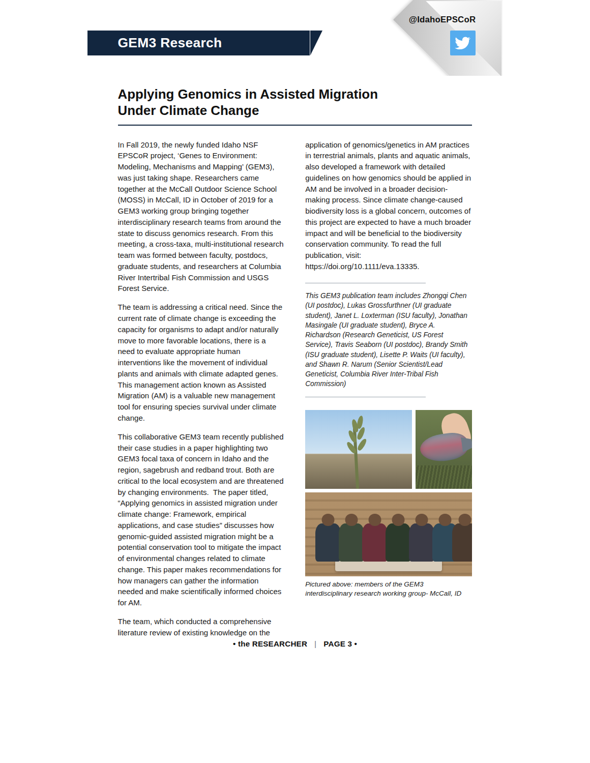@IdahoEPSCoR
GEM3 Research
Applying Genomics in Assisted Migration
Under Climate Change
In Fall 2019, the newly funded Idaho NSF EPSCoR project, ‘Genes to Environment: Modeling, Mechanisms and Mapping’ (GEM3), was just taking shape. Researchers came together at the McCall Outdoor Science School (MOSS) in McCall, ID in October of 2019 for a GEM3 working group bringing together interdisciplinary research teams from around the state to discuss genomics research. From this meeting, a cross-taxa, multi-institutional research team was formed between faculty, postdocs, graduate students, and researchers at Columbia River Intertribal Fish Commission and USGS Forest Service.
The team is addressing a critical need. Since the current rate of climate change is exceeding the capacity for organisms to adapt and/or naturally move to more favorable locations, there is a need to evaluate appropriate human interventions like the movement of individual plants and animals with climate adapted genes. This management action known as Assisted Migration (AM) is a valuable new management tool for ensuring species survival under climate change.
This collaborative GEM3 team recently published their case studies in a paper highlighting two GEM3 focal taxa of concern in Idaho and the region, sagebrush and redband trout. Both are critical to the local ecosystem and are threatened by changing environments. The paper titled, “Applying genomics in assisted migration under climate change: Framework, empirical applications, and case studies” discusses how genomic-guided assisted migration might be a potential conservation tool to mitigate the impact of environmental changes related to climate change. This paper makes recommendations for how managers can gather the information needed and make scientifically informed choices for AM.
The team, which conducted a comprehensive literature review of existing knowledge on the
application of genomics/genetics in AM practices in terrestrial animals, plants and aquatic animals, also developed a framework with detailed guidelines on how genomics should be applied in AM and be involved in a broader decision-making process. Since climate change-caused biodiversity loss is a global concern, outcomes of this project are expected to have a much broader impact and will be beneficial to the biodiversity conservation community. To read the full publication, visit: https://doi.org/10.1111/eva.13335.
This GEM3 publication team includes Zhongqi Chen (UI postdoc), Lukas Grossfurthner (UI graduate student), Janet L. Loxterman (ISU faculty), Jonathan Masingale (UI graduate student), Bryce A. Richardson (Research Geneticist, US Forest Service), Travis Seaborn (UI postdoc), Brandy Smith (ISU graduate student), Lisette P. Waits (UI faculty), and Shawn R. Narum (Senior Scientist/Lead Geneticist, Columbia River Inter-Tribal Fish Commission)
Pictured above: members of the GEM3 interdisciplinary research working group- McCall, ID
• the RESEARCHER | PAGE 3 •